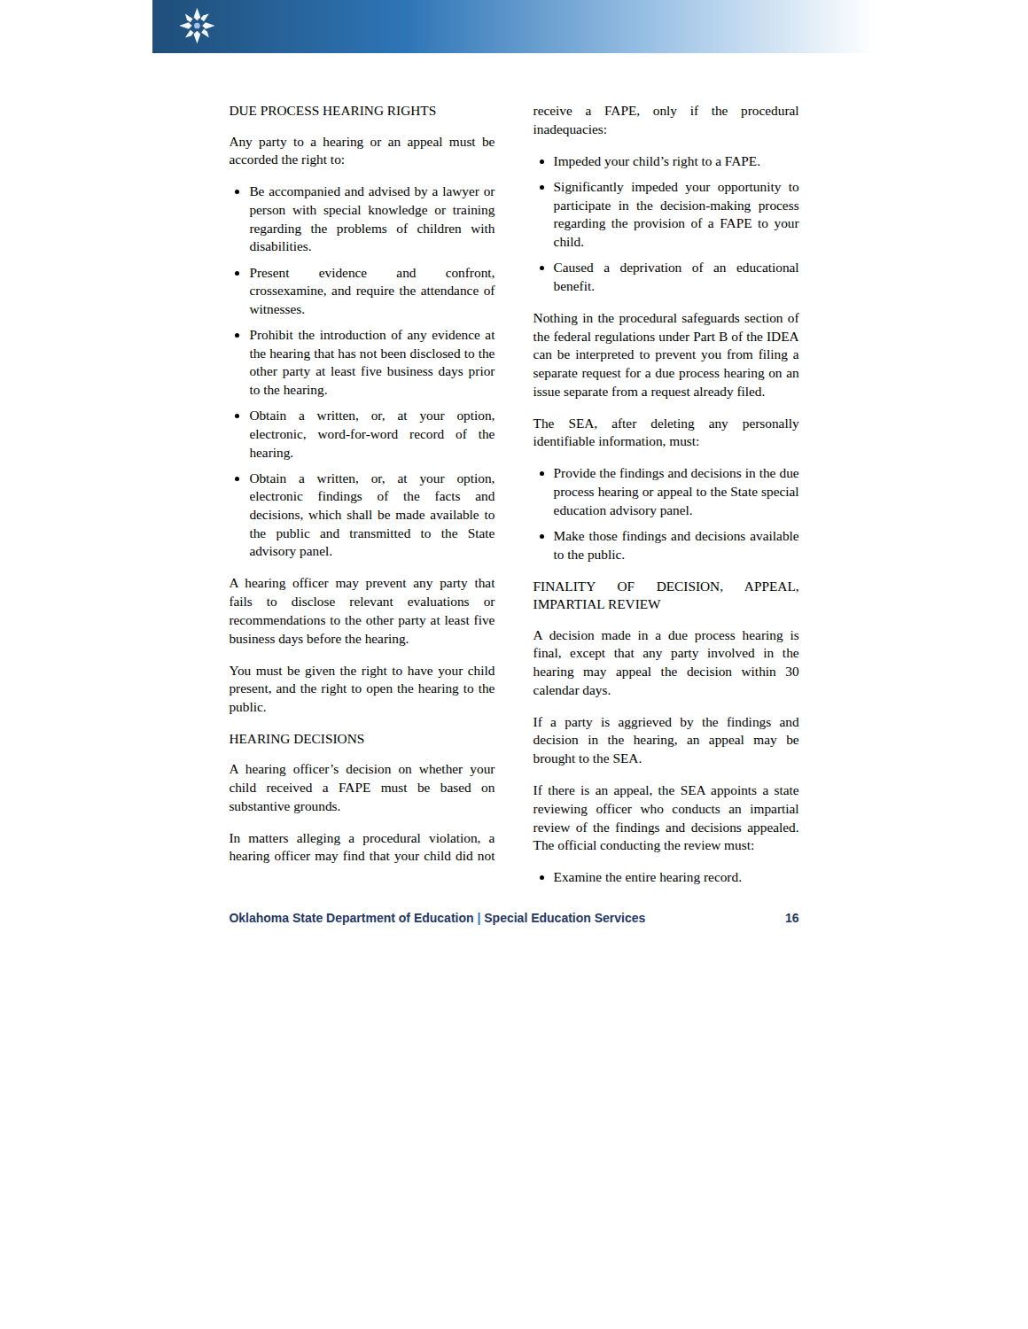Due Process Hearing Rights
Any party to a hearing or an appeal must be accorded the right to:
Be accompanied and advised by a lawyer or person with special knowledge or training regarding the problems of children with disabilities.
Present evidence and confront, crossexamine, and require the attendance of witnesses.
Prohibit the introduction of any evidence at the hearing that has not been disclosed to the other party at least five business days prior to the hearing.
Obtain a written, or, at your option, electronic, word-for-word record of the hearing.
Obtain a written, or, at your option, electronic findings of the facts and decisions, which shall be made available to the public and transmitted to the State advisory panel.
A hearing officer may prevent any party that fails to disclose relevant evaluations or recommendations to the other party at least five business days before the hearing.
You must be given the right to have your child present, and the right to open the hearing to the public.
Hearing Decisions
A hearing officer’s decision on whether your child received a FAPE must be based on substantive grounds.
In matters alleging a procedural violation, a hearing officer may find that your child did not receive a FAPE, only if the procedural inadequacies:
Impeded your child’s right to a FAPE.
Significantly impeded your opportunity to participate in the decision-making process regarding the provision of a FAPE to your child.
Caused a deprivation of an educational benefit.
Nothing in the procedural safeguards section of the federal regulations under Part B of the IDEA can be interpreted to prevent you from filing a separate request for a due process hearing on an issue separate from a request already filed.
The SEA, after deleting any personally identifiable information, must:
Provide the findings and decisions in the due process hearing or appeal to the State special education advisory panel.
Make those findings and decisions available to the public.
Finality of Decision, Appeal, Impartial Review
A decision made in a due process hearing is final, except that any party involved in the hearing may appeal the decision within 30 calendar days.
If a party is aggrieved by the findings and decision in the hearing, an appeal may be brought to the SEA.
If there is an appeal, the SEA appoints a state reviewing officer who conducts an impartial review of the findings and decisions appealed. The official conducting the review must:
Examine the entire hearing record.
Oklahoma State Department of Education | Special Education Services 16